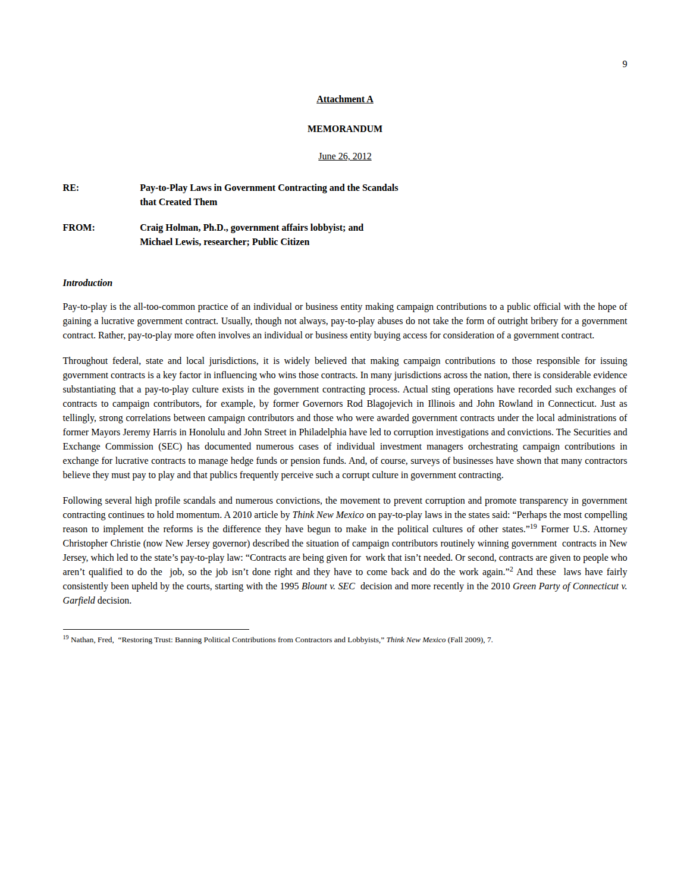9
Attachment A
MEMORANDUM
June 26, 2012
| RE: | Pay-to-Play Laws in Government Contracting and the Scandals that Created Them |
| FROM: | Craig Holman, Ph.D., government affairs lobbyist; and Michael Lewis, researcher; Public Citizen |
Introduction
Pay-to-play is the all-too-common practice of an individual or business entity making campaign contributions to a public official with the hope of gaining a lucrative government contract. Usually, though not always, pay-to-play abuses do not take the form of outright bribery for a government contract. Rather, pay-to-play more often involves an individual or business entity buying access for consideration of a government contract.
Throughout federal, state and local jurisdictions, it is widely believed that making campaign contributions to those responsible for issuing government contracts is a key factor in influencing who wins those contracts. In many jurisdictions across the nation, there is considerable evidence substantiating that a pay-to-play culture exists in the government contracting process. Actual sting operations have recorded such exchanges of contracts to campaign contributors, for example, by former Governors Rod Blagojevich in Illinois and John Rowland in Connecticut. Just as tellingly, strong correlations between campaign contributors and those who were awarded government contracts under the local administrations of former Mayors Jeremy Harris in Honolulu and John Street in Philadelphia have led to corruption investigations and convictions. The Securities and Exchange Commission (SEC) has documented numerous cases of individual investment managers orchestrating campaign contributions in exchange for lucrative contracts to manage hedge funds or pension funds. And, of course, surveys of businesses have shown that many contractors believe they must pay to play and that publics frequently perceive such a corrupt culture in government contracting.
Following several high profile scandals and numerous convictions, the movement to prevent corruption and promote transparency in government contracting continues to hold momentum. A 2010 article by Think New Mexico on pay-to-play laws in the states said: “Perhaps the most compelling reason to implement the reforms is the difference they have begun to make in the political cultures of other states.”19 Former U.S. Attorney Christopher Christie (now New Jersey governor) described the situation of campaign contributors routinely winning government contracts in New Jersey, which led to the state’s pay-to-play law: “Contracts are being given for work that isn’t needed. Or second, contracts are given to people who aren’t qualified to do the job, so the job isn’t done right and they have to come back and do the work again.”2 And these laws have fairly consistently been upheld by the courts, starting with the 1995 Blount v. SEC decision and more recently in the 2010 Green Party of Connecticut v. Garfield decision.
19 Nathan, Fred, “Restoring Trust: Banning Political Contributions from Contractors and Lobbyists,” Think New Mexico (Fall 2009), 7.